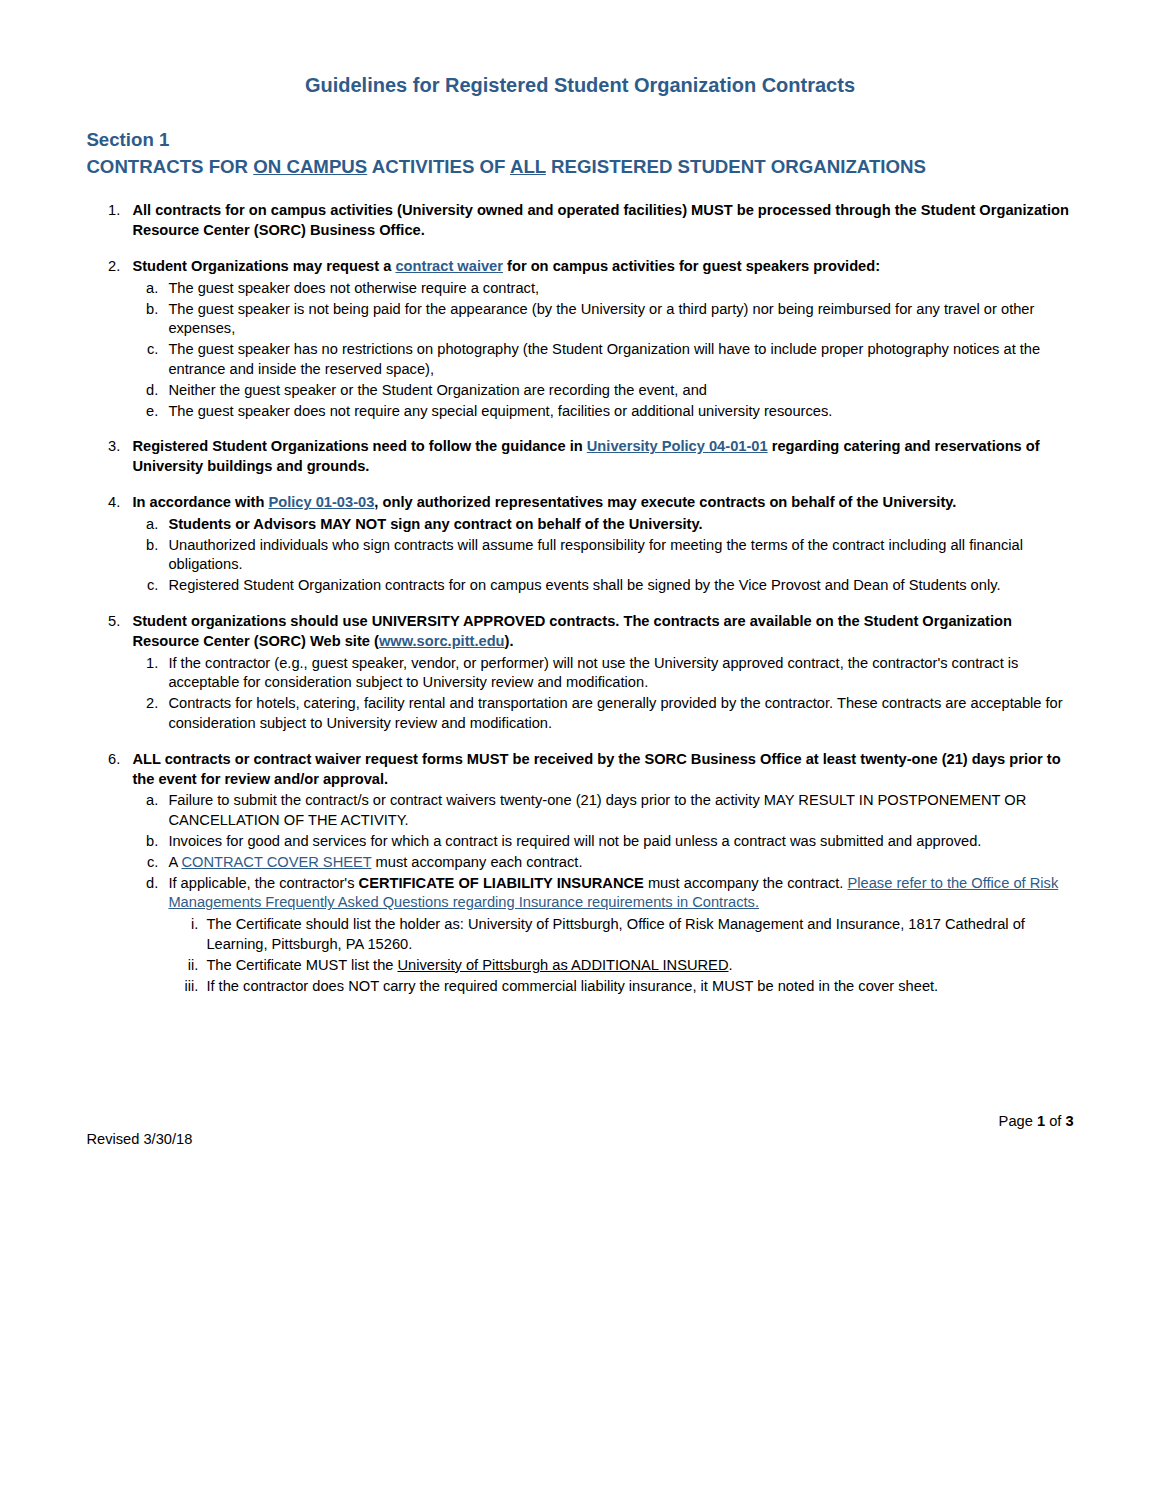Guidelines for Registered Student Organization Contracts
Section 1
CONTRACTS FOR ON CAMPUS ACTIVITIES OF ALL REGISTERED STUDENT ORGANIZATIONS
All contracts for on campus activities (University owned and operated facilities) MUST be processed through the Student Organization Resource Center (SORC) Business Office.
Student Organizations may request a contract waiver for on campus activities for guest speakers provided:
The guest speaker does not otherwise require a contract,
The guest speaker is not being paid for the appearance (by the University or a third party) nor being reimbursed for any travel or other expenses,
The guest speaker has no restrictions on photography (the Student Organization will have to include proper photography notices at the entrance and inside the reserved space),
Neither the guest speaker or the Student Organization are recording the event, and
The guest speaker does not require any special equipment, facilities or additional university resources.
Registered Student Organizations need to follow the guidance in University Policy 04-01-01 regarding catering and reservations of University buildings and grounds.
In accordance with Policy 01-03-03, only authorized representatives may execute contracts on behalf of the University.
Students or Advisors MAY NOT sign any contract on behalf of the University.
Unauthorized individuals who sign contracts will assume full responsibility for meeting the terms of the contract including all financial obligations.
Registered Student Organization contracts for on campus events shall be signed by the Vice Provost and Dean of Students only.
Student organizations should use UNIVERSITY APPROVED contracts. The contracts are available on the Student Organization Resource Center (SORC) Web site (www.sorc.pitt.edu).
If the contractor (e.g., guest speaker, vendor, or performer) will not use the University approved contract, the contractor's contract is acceptable for consideration subject to University review and modification.
Contracts for hotels, catering, facility rental and transportation are generally provided by the contractor. These contracts are acceptable for consideration subject to University review and modification.
ALL contracts or contract waiver request forms MUST be received by the SORC Business Office at least twenty-one (21) days prior to the event for review and/or approval.
Failure to submit the contract/s or contract waivers twenty-one (21) days prior to the activity MAY RESULT IN POSTPONEMENT OR CANCELLATION OF THE ACTIVITY.
Invoices for good and services for which a contract is required will not be paid unless a contract was submitted and approved.
A CONTRACT COVER SHEET must accompany each contract.
If applicable, the contractor's CERTIFICATE OF LIABILITY INSURANCE must accompany the contract. Please refer to the Office of Risk Managements Frequently Asked Questions regarding Insurance requirements in Contracts.
The Certificate should list the holder as: University of Pittsburgh, Office of Risk Management and Insurance, 1817 Cathedral of Learning, Pittsburgh, PA 15260.
The Certificate MUST list the University of Pittsburgh as ADDITIONAL INSURED.
If the contractor does NOT carry the required commercial liability insurance, it MUST be noted in the cover sheet.
Page 1 of 3
Revised 3/30/18